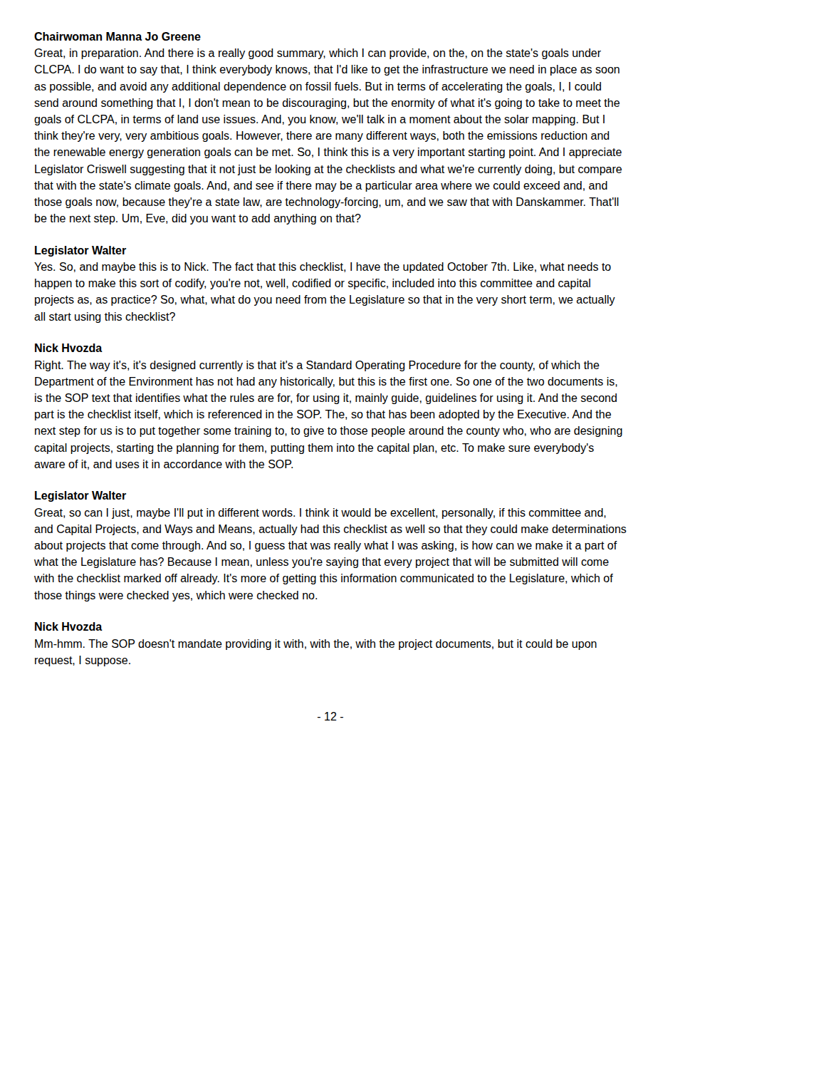Chairwoman Manna Jo Greene
Great, in preparation. And there is a really good summary, which I can provide, on the, on the state's goals under CLCPA. I do want to say that, I think everybody knows, that I'd like to get the infrastructure we need in place as soon as possible, and avoid any additional dependence on fossil fuels. But in terms of accelerating the goals, I, I could send around something that I, I don't mean to be discouraging, but the enormity of what it's going to take to meet the goals of CLCPA, in terms of land use issues. And, you know, we'll talk in a moment about the solar mapping. But I think they're very, very ambitious goals. However, there are many different ways, both the emissions reduction and the renewable energy generation goals can be met. So, I think this is a very important starting point. And I appreciate Legislator Criswell suggesting that it not just be looking at the checklists and what we're currently doing, but compare that with the state's climate goals. And, and see if there may be a particular area where we could exceed and, and those goals now, because they're a state law, are technology-forcing, um, and we saw that with Danskammer. That'll be the next step. Um, Eve, did you want to add anything on that?
Legislator Walter
Yes. So, and maybe this is to Nick. The fact that this checklist, I have the updated October 7th. Like, what needs to happen to make this sort of codify, you're not, well, codified or specific, included into this committee and capital projects as, as practice? So, what, what do you need from the Legislature so that in the very short term, we actually all start using this checklist?
Nick Hvozda
Right. The way it's, it's designed currently is that it's a Standard Operating Procedure for the county, of which the Department of the Environment has not had any historically, but this is the first one. So one of the two documents is, is the SOP text that identifies what the rules are for, for using it, mainly guide, guidelines for using it. And the second part is the checklist itself, which is referenced in the SOP. The, so that has been adopted by the Executive. And the next step for us is to put together some training to, to give to those people around the county who, who are designing capital projects, starting the planning for them, putting them into the capital plan, etc. To make sure everybody's aware of it, and uses it in accordance with the SOP.
Legislator Walter
Great, so can I just, maybe I'll put in different words. I think it would be excellent, personally, if this committee and, and Capital Projects, and Ways and Means, actually had this checklist as well so that they could make determinations about projects that come through. And so, I guess that was really what I was asking, is how can we make it a part of what the Legislature has? Because I mean, unless you're saying that every project that will be submitted will come with the checklist marked off already. It's more of getting this information communicated to the Legislature, which of those things were checked yes, which were checked no.
Nick Hvozda
Mm-hmm. The SOP doesn't mandate providing it with, with the, with the project documents, but it could be upon request, I suppose.
- 12 -